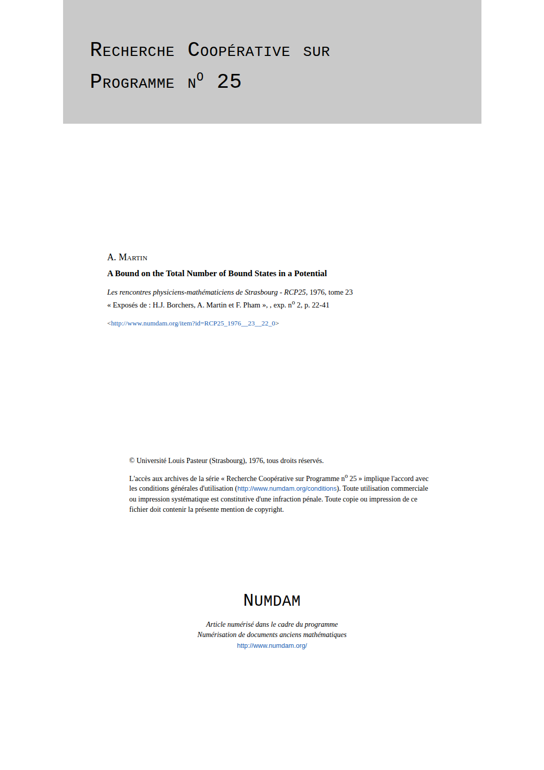Recherche Coopérative sur
Programme no 25
A. Martin
A Bound on the Total Number of Bound States in a Potential
Les rencontres physiciens-mathématiciens de Strasbourg - RCP25, 1976, tome 23
« Exposés de : H.J. Borchers, A. Martin et F. Pham », , exp. no 2, p. 22-41
<http://www.numdam.org/item?id=RCP25_1976__23__22_0>
© Université Louis Pasteur (Strasbourg), 1976, tous droits réservés.
L'accès aux archives de la série « Recherche Coopérative sur Programme no 25 » implique l'accord avec les conditions générales d'utilisation (http://www.numdam.org/conditions). Toute utilisation commerciale ou impression systématique est constitutive d'une infraction pénale. Toute copie ou impression de ce fichier doit contenir la présente mention de copyright.
NUMDAM
Article numérisé dans le cadre du programme
Numérisation de documents anciens mathématiques
http://www.numdam.org/